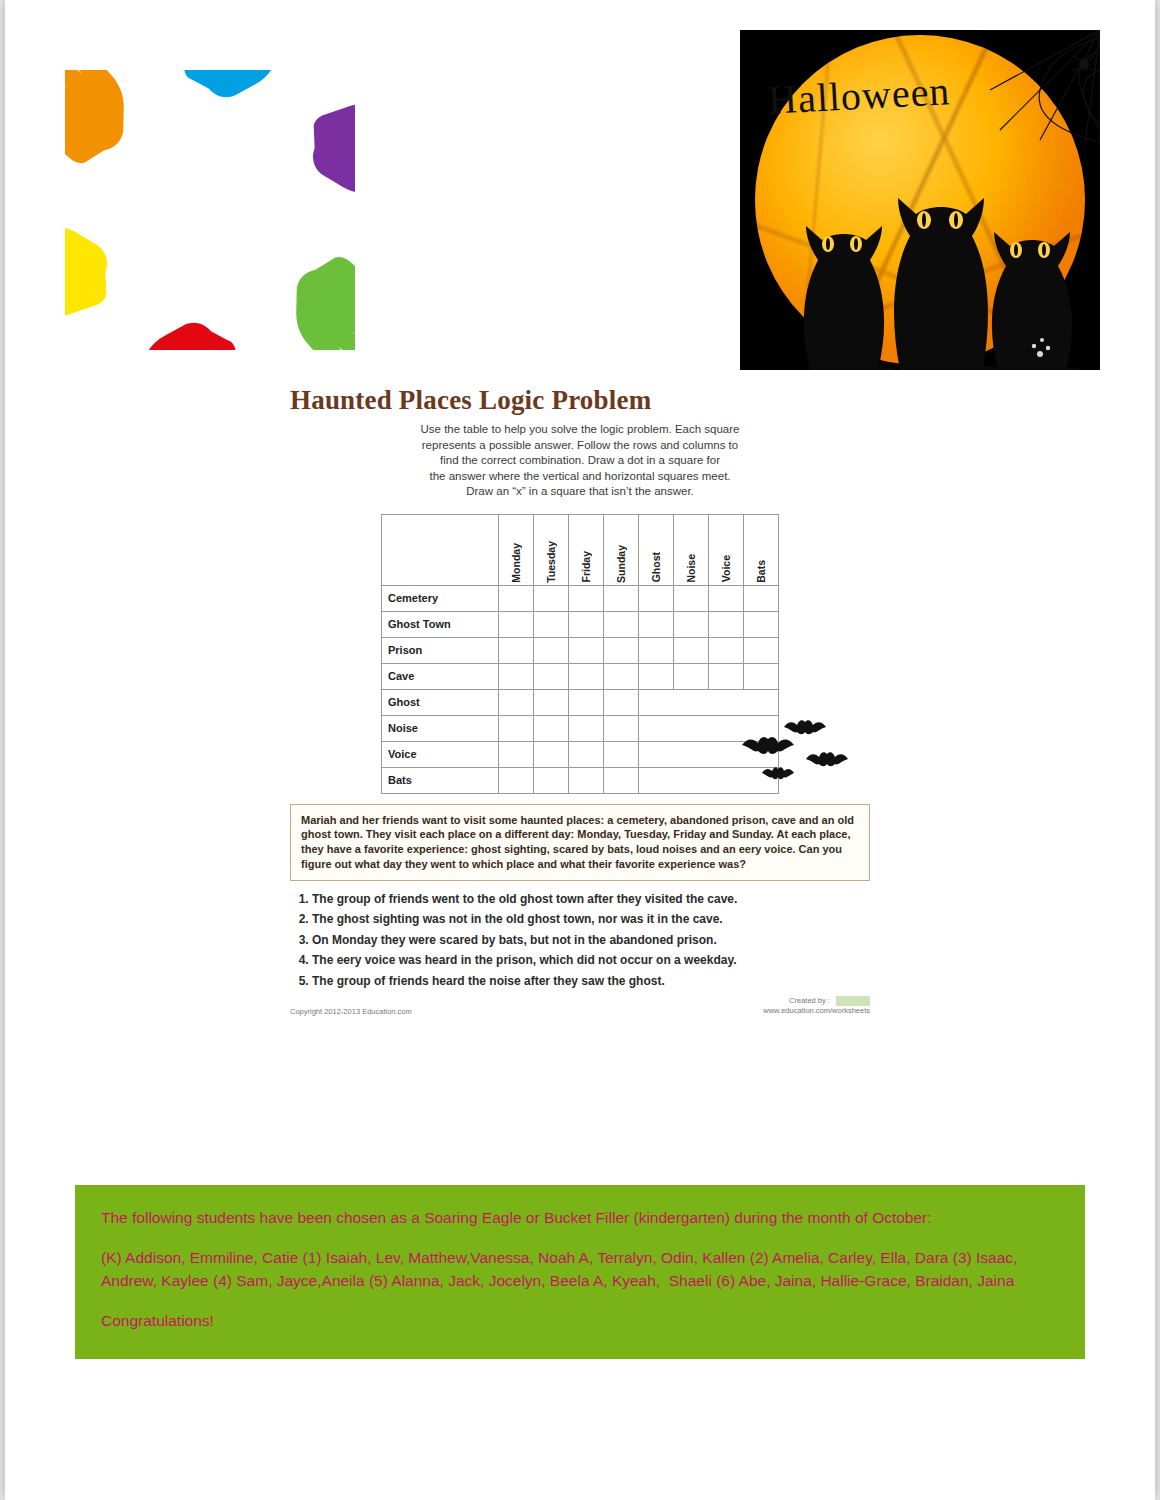Halloween
Haunted Places Logic Problem
Use the table to help you solve the logic problem. Each square
represents a possible answer. Follow the rows and columns to
find the correct combination. Draw a dot in a square for
the answer where the vertical and horizontal squares meet.
Draw an “x” in a square that isn’t the answer.
| | Monday | Tuesday | Friday | Sunday | Ghost | Noise | Voice | Bats |
| --- | --- | --- | --- | --- | --- | --- | --- | --- |
| Cemetery | | | | | | | | |
| Ghost Town | | | | | | | | |
| Prison | | | | | | | | |
| Cave | | | | | | | | |
| Ghost | | | | | |
| Noise | | | | | |
| Voice | | | | | |
| Bats | | | | | |
Mariah and her friends want to visit some haunted places: a cemetery, abandoned prison, cave and an old ghost town. They visit each place on a different day: Monday, Tuesday, Friday and Sunday. At each place, they have a favorite experience: ghost sighting, scared by bats, loud noises and an eery voice. Can you figure out what day they went to which place and what their favorite experience was?
The group of friends went to the old ghost town after they visited the cave.
The ghost sighting was not in the old ghost town, nor was it in the cave.
On Monday they were scared by bats, but not in the abandoned prison.
The eery voice was heard in the prison, which did not occur on a weekday.
The group of friends heard the noise after they saw the ghost.
Copyright 2012-2013 Education.com
Created by : www.education.com/worksheets
The following students have been chosen as a Soaring Eagle or Bucket Filler (kindergarten) during the month of October:
(K) Addison, Emmiline, Catie (1) Isaiah, Lev, Matthew,Vanessa, Noah A, Terralyn, Odin, Kallen (2) Amelia, Carley, Ella, Dara (3) Isaac, Andrew, Kaylee (4) Sam, Jayce,Aneila (5) Alanna, Jack, Jocelyn, Beela A, Kyeah, Shaeli (6) Abe, Jaina, Hallie-Grace, Braidan, Jaina
Congratulations!